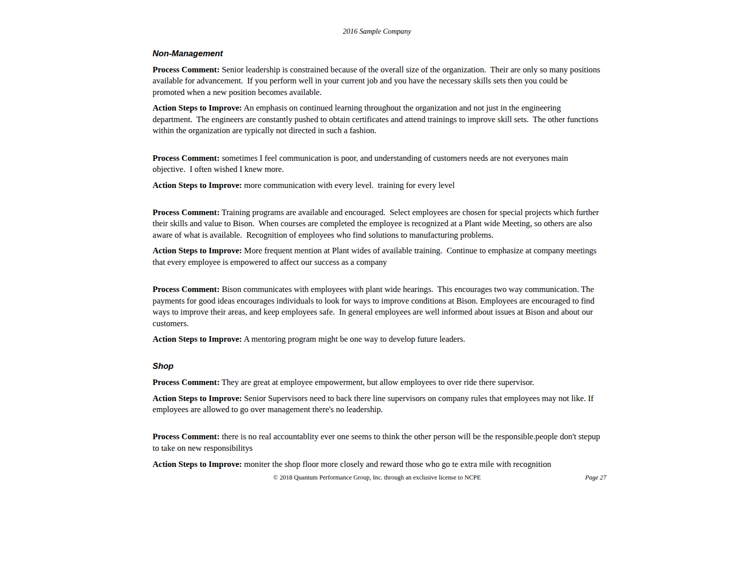2016 Sample Company
Non-Management
Process Comment: Senior leadership is constrained because of the overall size of the organization. Their are only so many positions available for advancement. If you perform well in your current job and you have the necessary skills sets then you could be promoted when a new position becomes available.
Action Steps to Improve: An emphasis on continued learning throughout the organization and not just in the engineering department. The engineers are constantly pushed to obtain certificates and attend trainings to improve skill sets. The other functions within the organization are typically not directed in such a fashion.
Process Comment: sometimes I feel communication is poor, and understanding of customers needs are not everyones main objective. I often wished I knew more.
Action Steps to Improve: more communication with every level. training for every level
Process Comment: Training programs are available and encouraged. Select employees are chosen for special projects which further their skills and value to Bison. When courses are completed the employee is recognized at a Plant wide Meeting, so others are also aware of what is available. Recognition of employees who find solutions to manufacturing problems.
Action Steps to Improve: More frequent mention at Plant wides of available training. Continue to emphasize at company meetings that every employee is empowered to affect our success as a company
Process Comment: Bison communicates with employees with plant wide hearings. This encourages two way communication. The payments for good ideas encourages individuals to look for ways to improve conditions at Bison. Employees are encouraged to find ways to improve their areas, and keep employees safe. In general employees are well informed about issues at Bison and about our customers.
Action Steps to Improve: A mentoring program might be one way to develop future leaders.
Shop
Process Comment: They are great at employee empowerment, but allow employees to over ride there supervisor.
Action Steps to Improve: Senior Supervisors need to back there line supervisors on company rules that employees may not like. If employees are allowed to go over management there's no leadership.
Process Comment: there is no real accountablity ever one seems to think the other person will be the responsible.people don't stepup to take on new responsibilitys
Action Steps to Improve: moniter the shop floor more closely and reward those who go te extra mile with recognition
© 2018 Quantum Performance Group, Inc. through an exclusive license to NCPE
Page 27